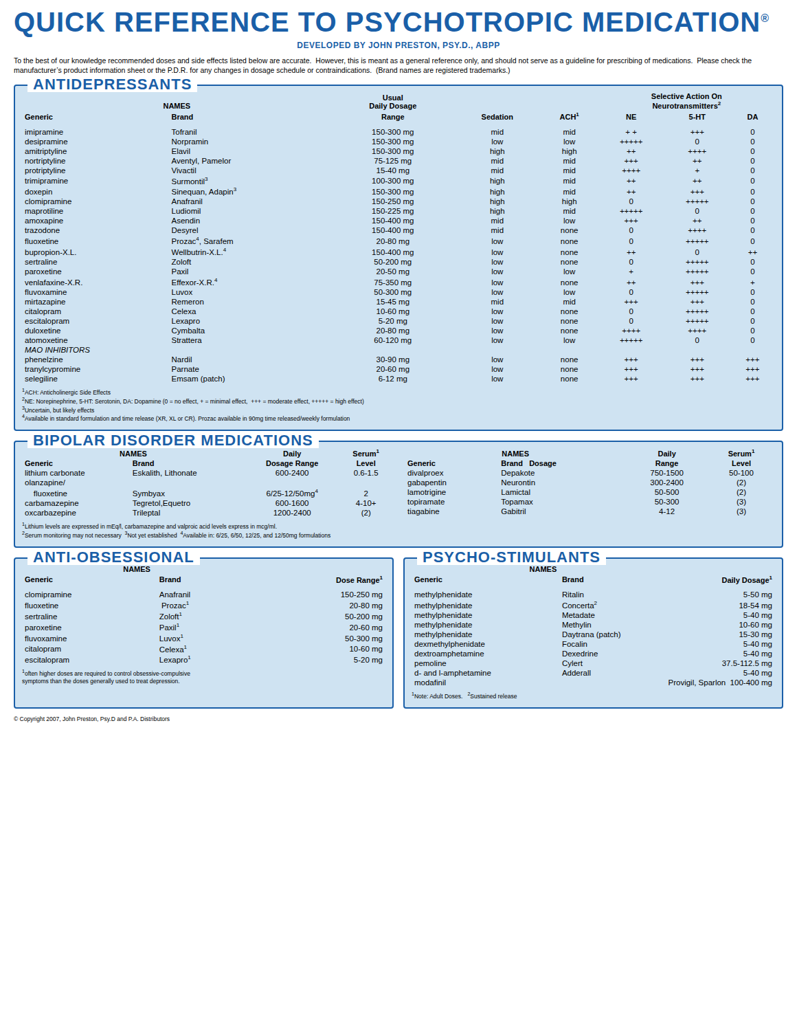QUICK REFERENCE TO PSYCHOTROPIC MEDICATION®
DEVELOPED BY JOHN PRESTON, PSY.D., ABPP
To the best of our knowledge recommended doses and side effects listed below are accurate. However, this is meant as a general reference only, and should not serve as a guideline for prescribing of medications. Please check the manufacturer’s product information sheet or the P.D.R. for any changes in dosage schedule or contraindications. (Brand names are registered trademarks.)
ANTIDEPRESSANTS
| NAMES | Usual Daily Dosage | | | Selective Action On Neurotransmitters 2 |
| Generic | Brand | Range | Sedation | ACH 1 | NE | 5-HT | DA |
| imipramine | Tofranil | 150-300 mg | mid | mid | + + | +++ | 0 |
| desipramine | Norpramin | 150-300 mg | low | low | +++++ | 0 | 0 |
| amitriptyline | Elavil | 150-300 mg | high | high | ++ | ++++ | 0 |
| nortriptyline | Aventyl, Pamelor | 75-125 mg | mid | mid | +++ | ++ | 0 |
| protriptyline | Vivactil | 15-40 mg | mid | mid | ++++ | + | 0 |
| trimipramine | Surmontil 3 | 100-300 mg | high | mid | ++ | ++ | 0 |
| doxepin | Sinequan, Adapin 3 | 150-300 mg | high | mid | ++ | +++ | 0 |
| clomipramine | Anafranil | 150-250 mg | high | high | 0 | +++++ | 0 |
| maprotiline | Ludiomil | 150-225 mg | high | mid | +++++ | 0 | 0 |
| amoxapine | Asendin | 150-400 mg | mid | low | +++ | ++ | 0 |
| trazodone | Desyrel | 150-400 mg | mid | none | 0 | ++++ | 0 |
| fluoxetine | Prozac 4 , Sarafem | 20-80 mg | low | none | 0 | +++++ | 0 |
| bupropion-X.L. | Wellbutrin-X.L. 4 | 150-400 mg | low | none | ++ | 0 | ++ |
| sertraline | Zoloft | 50-200 mg | low | none | 0 | +++++ | 0 |
| paroxetine | Paxil | 20-50 mg | low | low | + | +++++ | 0 |
| venlafaxine-X.R. | Effexor-X.R. 4 | 75-350 mg | low | none | ++ | +++ | + |
| fluvoxamine | Luvox | 50-300 mg | low | low | 0 | +++++ | 0 |
| mirtazapine | Remeron | 15-45 mg | mid | mid | +++ | +++ | 0 |
| citalopram | Celexa | 10-60 mg | low | none | 0 | +++++ | 0 |
| escitalopram | Lexapro | 5-20 mg | low | none | 0 | +++++ | 0 |
| duloxetine | Cymbalta | 20-80 mg | low | none | ++++ | ++++ | 0 |
| atomoxetine | Strattera | 60-120 mg | low | low | +++++ | 0 | 0 |
| MAO INHIBITORS |
| phenelzine | Nardil | 30-90 mg | low | none | +++ | +++ | +++ |
| tranylcypromine | Parnate | 20-60 mg | low | none | +++ | +++ | +++ |
| selegiline | Emsam (patch) | 6-12 mg | low | none | +++ | +++ | +++ |
1ACH: Anticholinergic Side Effects
2NE: Norepinephrine, 5-HT: Serotonin, DA: Dopamine (0 = no effect, + = minimal effect, +++ = moderate effect, +++++ = high effect)
3Uncertain, but likely effects
4Available in standard formulation and time release (XR, XL or CR). Prozac available in 90mg time released/weekly formulation
BIPOLAR DISORDER MEDICATIONS
| NAMES | Daily | Serum 1 |
| Generic | Brand | Dosage Range | Level |
| lithium carbonate | Eskalith, Lithonate | 600-2400 | 0.6-1.5 |
| olanzapine/ | | | |
| fluoxetine | Symbyax | 6/25-12/50mg 4 | 2 |
| carbamazepine | Tegretol,Equetro | 600-1600 | 4-10+ |
| oxcarbazepine | Trileptal | 1200-2400 | (2) |
| NAMES | Daily | Serum 1 |
| Generic | Brand Dosage | Range | Level |
| divalproex | Depakote | 750-1500 | 50-100 |
| gabapentin | Neurontin | 300-2400 | (2) |
| lamotrigine | Lamictal | 50-500 | (2) |
| topiramate | Topamax | 50-300 | (3) |
| tiagabine | Gabitril | 4-12 | (3) |
1Lithium levels are expressed in mEq/l, carbamazepine and valproic acid levels express in mcg/ml.
2Serum monitoring may not necessary 3Not yet established 4Available in: 6/25, 6/50, 12/25, and 12/50mg formulations
ANTI-OBSESSIONAL
| NAMES | |
| Generic | Brand | Dose Range 1 |
| clomipramine | Anafranil | 150-250 mg |
| fluoxetine | Prozac 1 | 20-80 mg |
| sertraline | Zoloft 1 | 50-200 mg |
| paroxetine | Paxil 1 | 20-60 mg |
| fluvoxamine | Luvox 1 | 50-300 mg |
| citalopram | Celexa 1 | 10-60 mg |
| escitalopram | Lexapro 1 | 5-20 mg |
1often higher doses are required to control obsessive-compulsive
symptoms than the doses generally used to treat depression.
PSYCHO-STIMULANTS
| NAMES | |
| Generic | Brand | Daily Dosage 1 |
| methylphenidate | Ritalin | 5-50 mg |
| methylphenidate | Concerta 2 | 18-54 mg |
| methylphenidate | Metadate | 5-40 mg |
| methylphenidate | Methylin | 10-60 mg |
| methylphenidate | Daytrana (patch) | 15-30 mg |
| dexmethylphenidate | Focalin | 5-40 mg |
| dextroamphetamine | Dexedrine | 5-40 mg |
| pemoline | Cylert | 37.5-112.5 mg |
| d- and l-amphetamine | Adderall | 5-40 mg |
| modafinil | Provigil, Sparlon 100-400 mg |
1Note: Adult Doses. 2Sustained release
© Copyright 2007, John Preston, Psy.D and P.A. Distributors